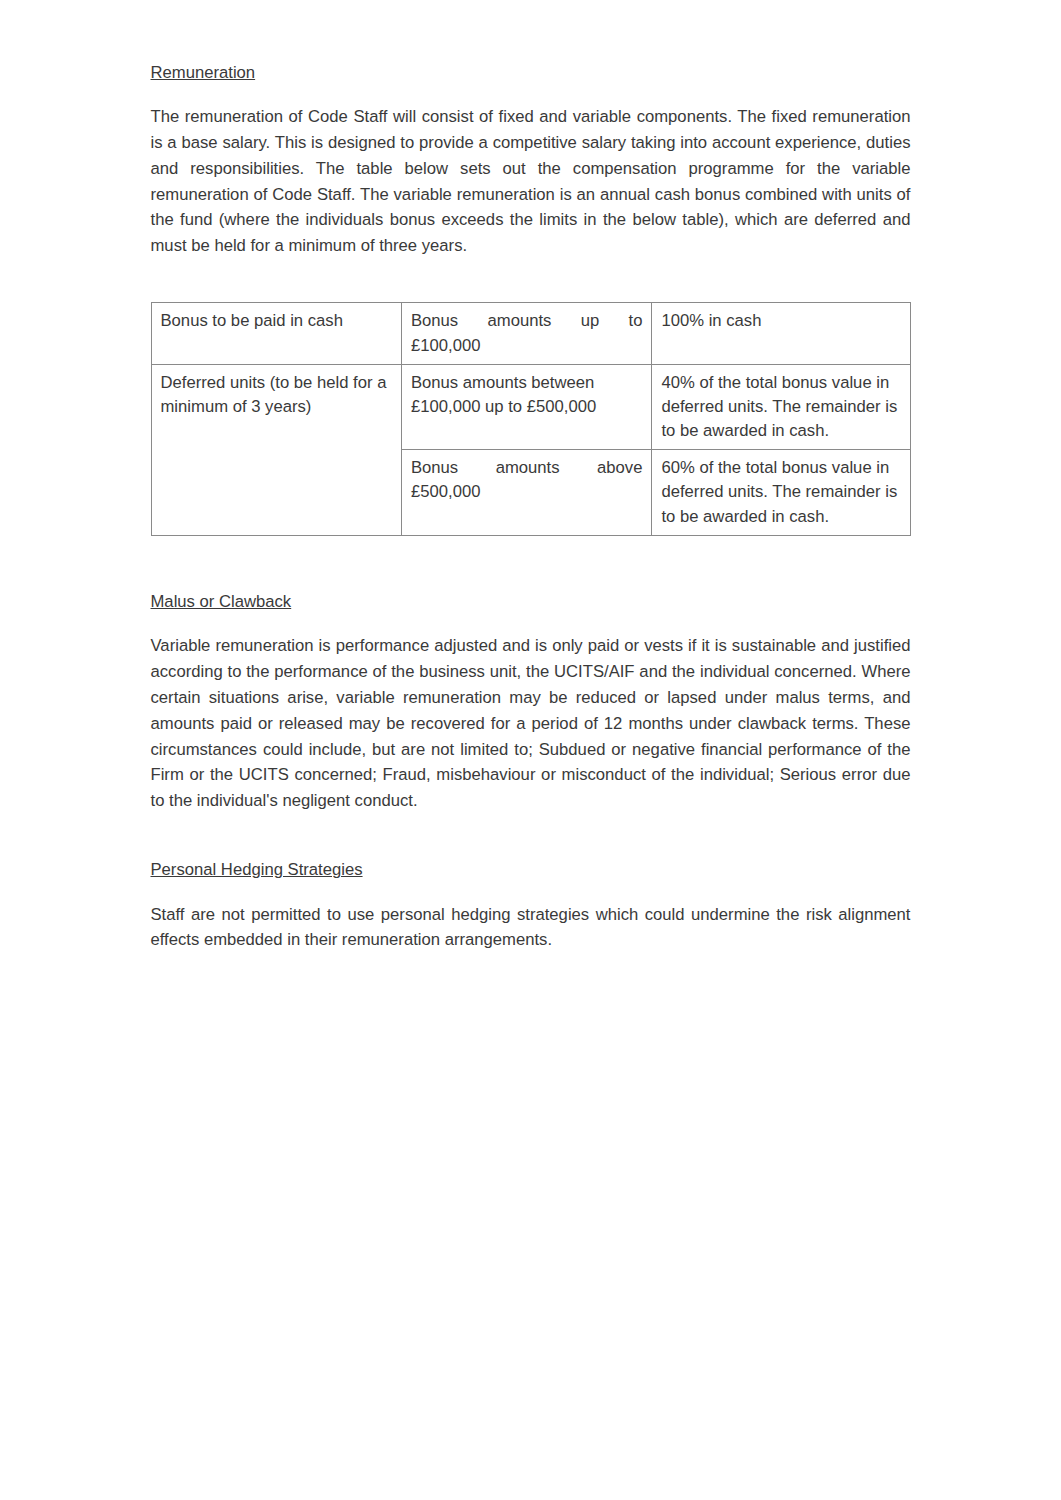Remuneration
The remuneration of Code Staff will consist of fixed and variable components. The fixed remuneration is a base salary. This is designed to provide a competitive salary taking into account experience, duties and responsibilities. The table below sets out the compensation programme for the variable remuneration of Code Staff. The variable remuneration is an annual cash bonus combined with units of the fund (where the individuals bonus exceeds the limits in the below table), which are deferred and must be held for a minimum of three years.
| Bonus to be paid in cash | Bonus amounts up to £100,000 | 100% in cash |
| Deferred units (to be held for a minimum of 3 years) | Bonus amounts between £100,000 up to £500,000 | 40% of the total bonus value in deferred units. The remainder is to be awarded in cash. |
| Bonus amounts above £500,000 | 60% of the total bonus value in deferred units. The remainder is to be awarded in cash. |
Malus or Clawback
Variable remuneration is performance adjusted and is only paid or vests if it is sustainable and justified according to the performance of the business unit, the UCITS/AIF and the individual concerned. Where certain situations arise, variable remuneration may be reduced or lapsed under malus terms, and amounts paid or released may be recovered for a period of 12 months under clawback terms. These circumstances could include, but are not limited to; Subdued or negative financial performance of the Firm or the UCITS concerned; Fraud, misbehaviour or misconduct of the individual; Serious error due to the individual's negligent conduct.
Personal Hedging Strategies
Staff are not permitted to use personal hedging strategies which could undermine the risk alignment effects embedded in their remuneration arrangements.